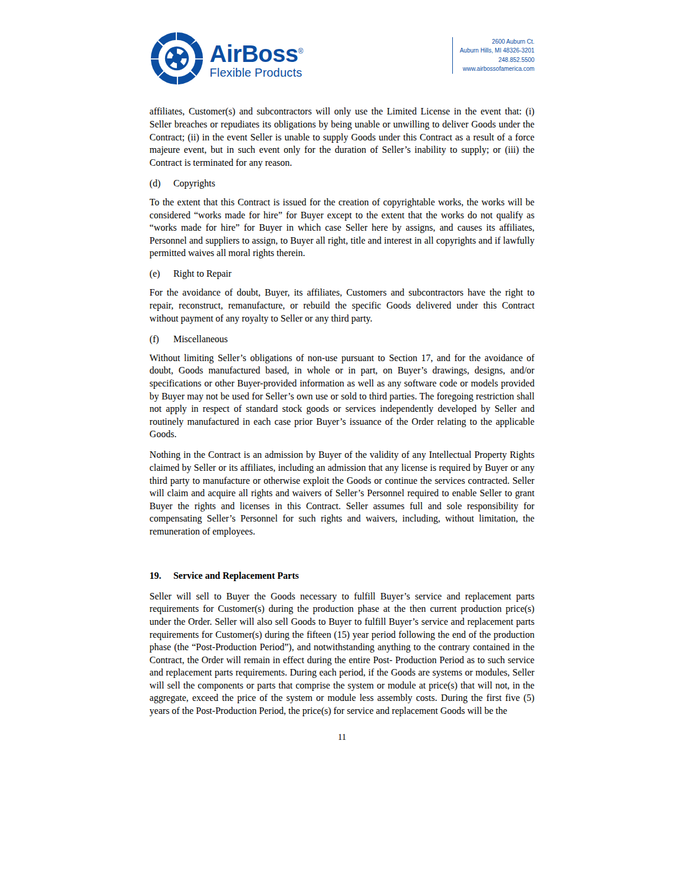AirBoss®
Flexible Products
2600 Auburn Ct.
Auburn Hills, MI 48326-3201
248.852.5500
www.airbossofamerica.com
affiliates, Customer(s) and subcontractors will only use the Limited License in the event that: (i) Seller breaches or repudiates its obligations by being unable or unwilling to deliver Goods under the Contract; (ii) in the event Seller is unable to supply Goods under this Contract as a result of a force majeure event, but in such event only for the duration of Seller’s inability to supply; or (iii) the Contract is terminated for any reason.
(d) Copyrights
To the extent that this Contract is issued for the creation of copyrightable works, the works will be considered “works made for hire” for Buyer except to the extent that the works do not qualify as “works made for hire” for Buyer in which case Seller here by assigns, and causes its affiliates, Personnel and suppliers to assign, to Buyer all right, title and interest in all copyrights and if lawfully permitted waives all moral rights therein.
(e) Right to Repair
For the avoidance of doubt, Buyer, its affiliates, Customers and subcontractors have the right to repair, reconstruct, remanufacture, or rebuild the specific Goods delivered under this Contract without payment of any royalty to Seller or any third party.
(f) Miscellaneous
Without limiting Seller’s obligations of non-use pursuant to Section 17, and for the avoidance of doubt, Goods manufactured based, in whole or in part, on Buyer’s drawings, designs, and/or specifications or other Buyer-provided information as well as any software code or models provided by Buyer may not be used for Seller’s own use or sold to third parties. The foregoing restriction shall not apply in respect of standard stock goods or services independently developed by Seller and routinely manufactured in each case prior Buyer’s issuance of the Order relating to the applicable Goods.
Nothing in the Contract is an admission by Buyer of the validity of any Intellectual Property Rights claimed by Seller or its affiliates, including an admission that any license is required by Buyer or any third party to manufacture or otherwise exploit the Goods or continue the services contracted. Seller will claim and acquire all rights and waivers of Seller’s Personnel required to enable Seller to grant Buyer the rights and licenses in this Contract. Seller assumes full and sole responsibility for compensating Seller’s Personnel for such rights and waivers, including, without limitation, the remuneration of employees.
19. Service and Replacement Parts
Seller will sell to Buyer the Goods necessary to fulfill Buyer’s service and replacement parts requirements for Customer(s) during the production phase at the then current production price(s) under the Order. Seller will also sell Goods to Buyer to fulfill Buyer’s service and replacement parts requirements for Customer(s) during the fifteen (15) year period following the end of the production phase (the “Post-Production Period”), and notwithstanding anything to the contrary contained in the Contract, the Order will remain in effect during the entire Post- Production Period as to such service and replacement parts requirements. During each period, if the Goods are systems or modules, Seller will sell the components or parts that comprise the system or module at price(s) that will not, in the aggregate, exceed the price of the system or module less assembly costs. During the first five (5) years of the Post-Production Period, the price(s) for service and replacement Goods will be the
11